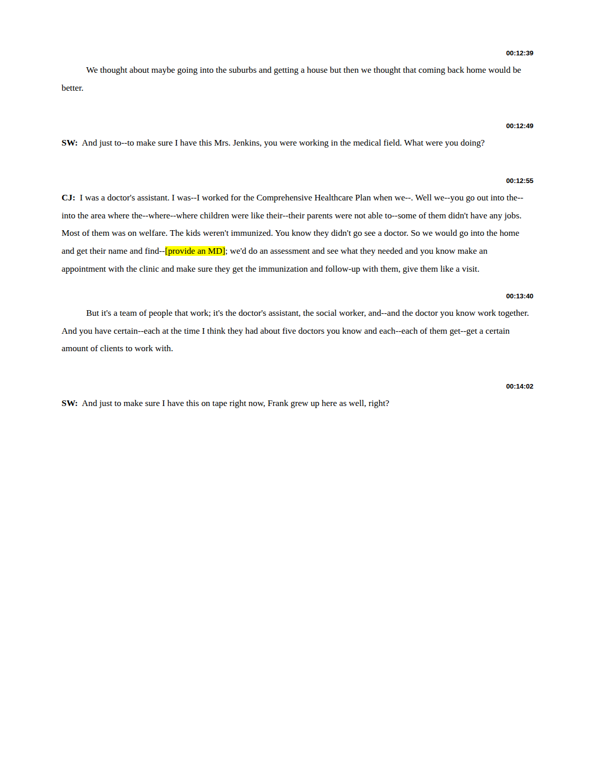00:12:39
We thought about maybe going into the suburbs and getting a house but then we thought that coming back home would be better.
00:12:49
SW: And just to--to make sure I have this Mrs. Jenkins, you were working in the medical field. What were you doing?
00:12:55
CJ: I was a doctor's assistant. I was--I worked for the Comprehensive Healthcare Plan when we--. Well we--you go out into the--into the area where the--where--where children were like their--their parents were not able to--some of them didn't have any jobs. Most of them was on welfare. The kids weren't immunized. You know they didn't go see a doctor. So we would go into the home and get their name and find--[provide an MD]; we'd do an assessment and see what they needed and you know make an appointment with the clinic and make sure they get the immunization and follow-up with them, give them like a visit.
00:13:40
But it's a team of people that work; it's the doctor's assistant, the social worker, and--and the doctor you know work together. And you have certain--each at the time I think they had about five doctors you know and each--each of them get--get a certain amount of clients to work with.
00:14:02
SW: And just to make sure I have this on tape right now, Frank grew up here as well, right?